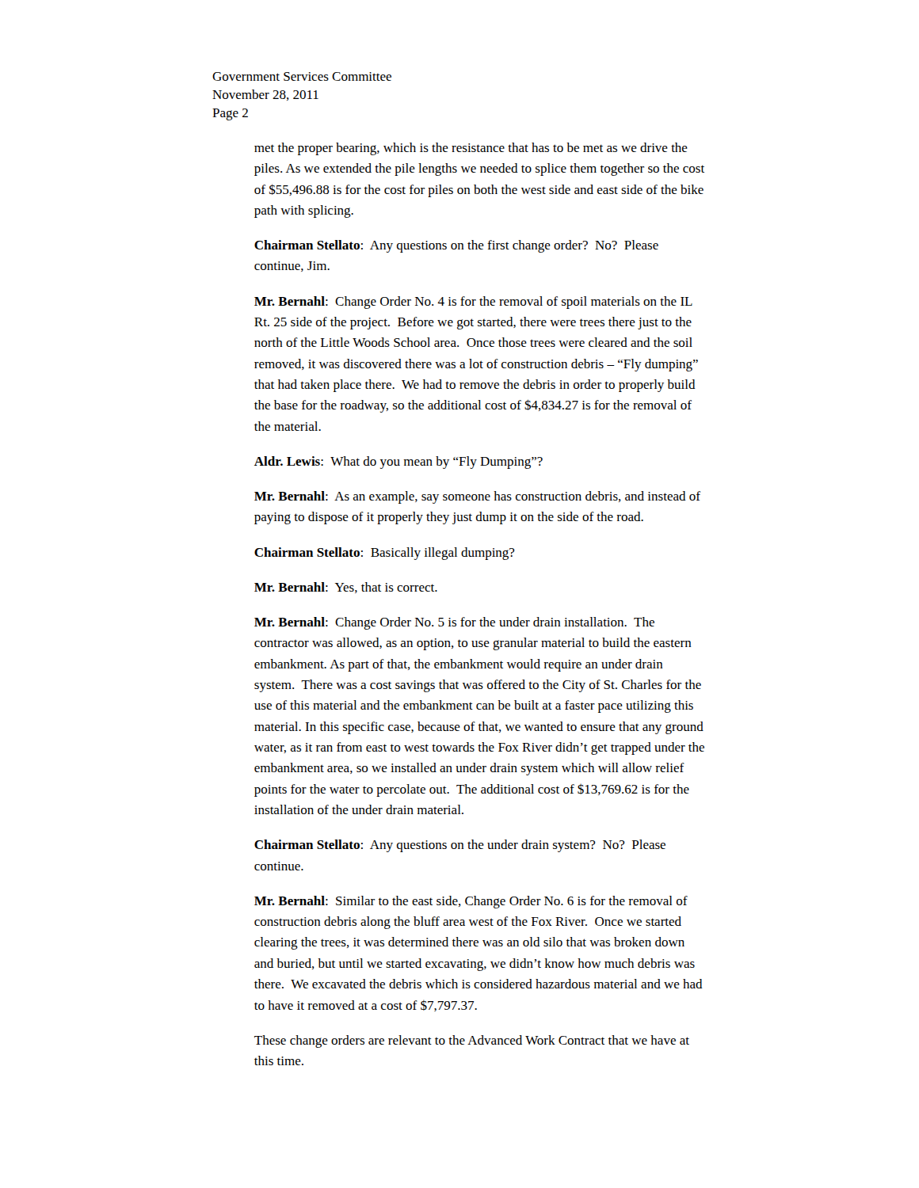Government Services Committee
November 28, 2011
Page 2
met the proper bearing, which is the resistance that has to be met as we drive the piles. As we extended the pile lengths we needed to splice them together so the cost of $55,496.88 is for the cost for piles on both the west side and east side of the bike path with splicing.
Chairman Stellato: Any questions on the first change order? No? Please continue, Jim.
Mr. Bernahl: Change Order No. 4 is for the removal of spoil materials on the IL Rt. 25 side of the project. Before we got started, there were trees there just to the north of the Little Woods School area. Once those trees were cleared and the soil removed, it was discovered there was a lot of construction debris – “Fly dumping” that had taken place there. We had to remove the debris in order to properly build the base for the roadway, so the additional cost of $4,834.27 is for the removal of the material.
Aldr. Lewis: What do you mean by “Fly Dumping”?
Mr. Bernahl: As an example, say someone has construction debris, and instead of paying to dispose of it properly they just dump it on the side of the road.
Chairman Stellato: Basically illegal dumping?
Mr. Bernahl: Yes, that is correct.
Mr. Bernahl: Change Order No. 5 is for the under drain installation. The contractor was allowed, as an option, to use granular material to build the eastern embankment. As part of that, the embankment would require an under drain system. There was a cost savings that was offered to the City of St. Charles for the use of this material and the embankment can be built at a faster pace utilizing this material. In this specific case, because of that, we wanted to ensure that any ground water, as it ran from east to west towards the Fox River didn’t get trapped under the embankment area, so we installed an under drain system which will allow relief points for the water to percolate out. The additional cost of $13,769.62 is for the installation of the under drain material.
Chairman Stellato: Any questions on the under drain system? No? Please continue.
Mr. Bernahl: Similar to the east side, Change Order No. 6 is for the removal of construction debris along the bluff area west of the Fox River. Once we started clearing the trees, it was determined there was an old silo that was broken down and buried, but until we started excavating, we didn’t know how much debris was there. We excavated the debris which is considered hazardous material and we had to have it removed at a cost of $7,797.37.
These change orders are relevant to the Advanced Work Contract that we have at this time.